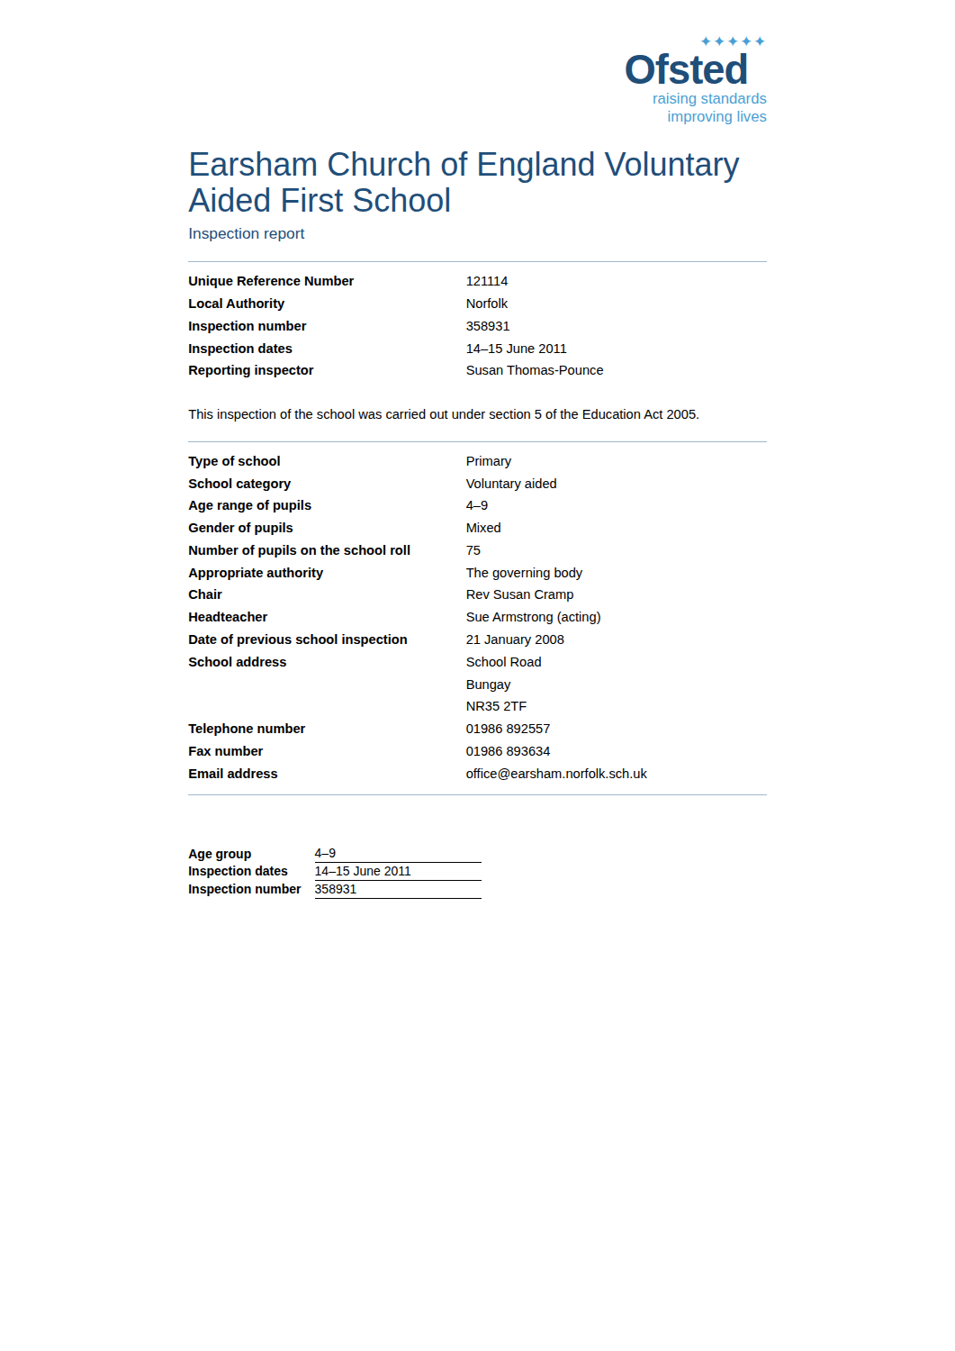✦✦✦✦✦
Ofsted
raising standards
improving lives
Earsham Church of England Voluntary Aided First School
Inspection report
| Unique Reference Number | 121114 |
| Local Authority | Norfolk |
| Inspection number | 358931 |
| Inspection dates | 14–15 June 2011 |
| Reporting inspector | Susan Thomas-Pounce |
This inspection of the school was carried out under section 5 of the Education Act 2005.
| Type of school | Primary |
| School category | Voluntary aided |
| Age range of pupils | 4–9 |
| Gender of pupils | Mixed |
| Number of pupils on the school roll | 75 |
| Appropriate authority | The governing body |
| Chair | Rev Susan Cramp |
| Headteacher | Sue Armstrong (acting) |
| Date of previous school inspection | 21 January 2008 |
| School address | School Road |
| | Bungay |
| | NR35 2TF |
| Telephone number | 01986 892557 |
| Fax number | 01986 893634 |
| Email address | office@earsham.norfolk.sch.uk |
| Age group | 4–9 |
| Inspection dates | 14–15 June 2011 |
| Inspection number | 358931 |